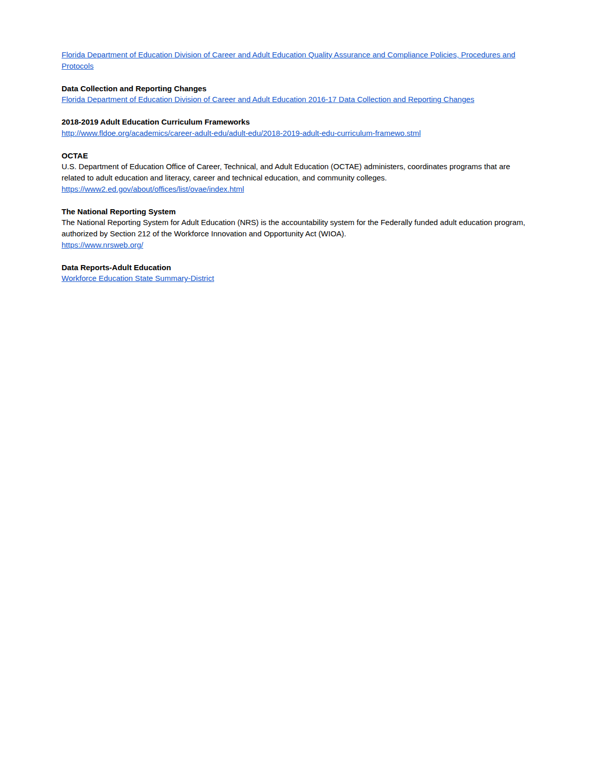Florida Department of Education Division of Career and Adult Education Quality Assurance and Compliance Policies, Procedures and Protocols
Data Collection and Reporting Changes
Florida Department of Education Division of Career and Adult Education 2016-17 Data Collection and Reporting Changes
2018-2019 Adult Education Curriculum Frameworks
http://www.fldoe.org/academics/career-adult-edu/adult-edu/2018-2019-adult-edu-curriculum-framewo.stml
OCTAE
U.S. Department of Education Office of Career, Technical, and Adult Education (OCTAE) administers, coordinates programs that are related to adult education and literacy, career and technical education, and community colleges.
https://www2.ed.gov/about/offices/list/ovae/index.html
The National Reporting System
The National Reporting System for Adult Education (NRS) is the accountability system for the Federally funded adult education program, authorized by Section 212 of the Workforce Innovation and Opportunity Act (WIOA).
https://www.nrsweb.org/
Data Reports-Adult Education
Workforce Education State Summary-District